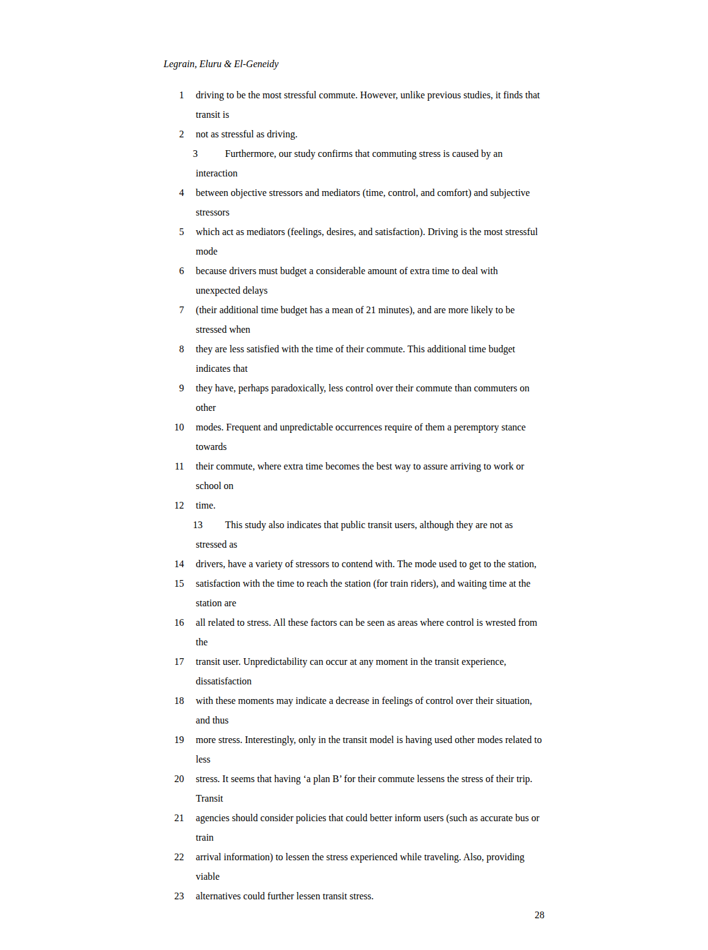Legrain, Eluru & El-Geneidy
driving to be the most stressful commute. However, unlike previous studies, it finds that transit is not as stressful as driving.
Furthermore, our study confirms that commuting stress is caused by an interaction between objective stressors and mediators (time, control, and comfort) and subjective stressors which act as mediators (feelings, desires, and satisfaction). Driving is the most stressful mode because drivers must budget a considerable amount of extra time to deal with unexpected delays (their additional time budget has a mean of 21 minutes), and are more likely to be stressed when they are less satisfied with the time of their commute. This additional time budget indicates that they have, perhaps paradoxically, less control over their commute than commuters on other modes. Frequent and unpredictable occurrences require of them a peremptory stance towards their commute, where extra time becomes the best way to assure arriving to work or school on time.
This study also indicates that public transit users, although they are not as stressed as drivers, have a variety of stressors to contend with. The mode used to get to the station, satisfaction with the time to reach the station (for train riders), and waiting time at the station are all related to stress. All these factors can be seen as areas where control is wrested from the transit user. Unpredictability can occur at any moment in the transit experience, dissatisfaction with these moments may indicate a decrease in feelings of control over their situation, and thus more stress. Interestingly, only in the transit model is having used other modes related to less stress. It seems that having ‘a plan B’ for their commute lessens the stress of their trip. Transit agencies should consider policies that could better inform users (such as accurate bus or train arrival information) to lessen the stress experienced while traveling. Also, providing viable alternatives could further lessen transit stress.
28